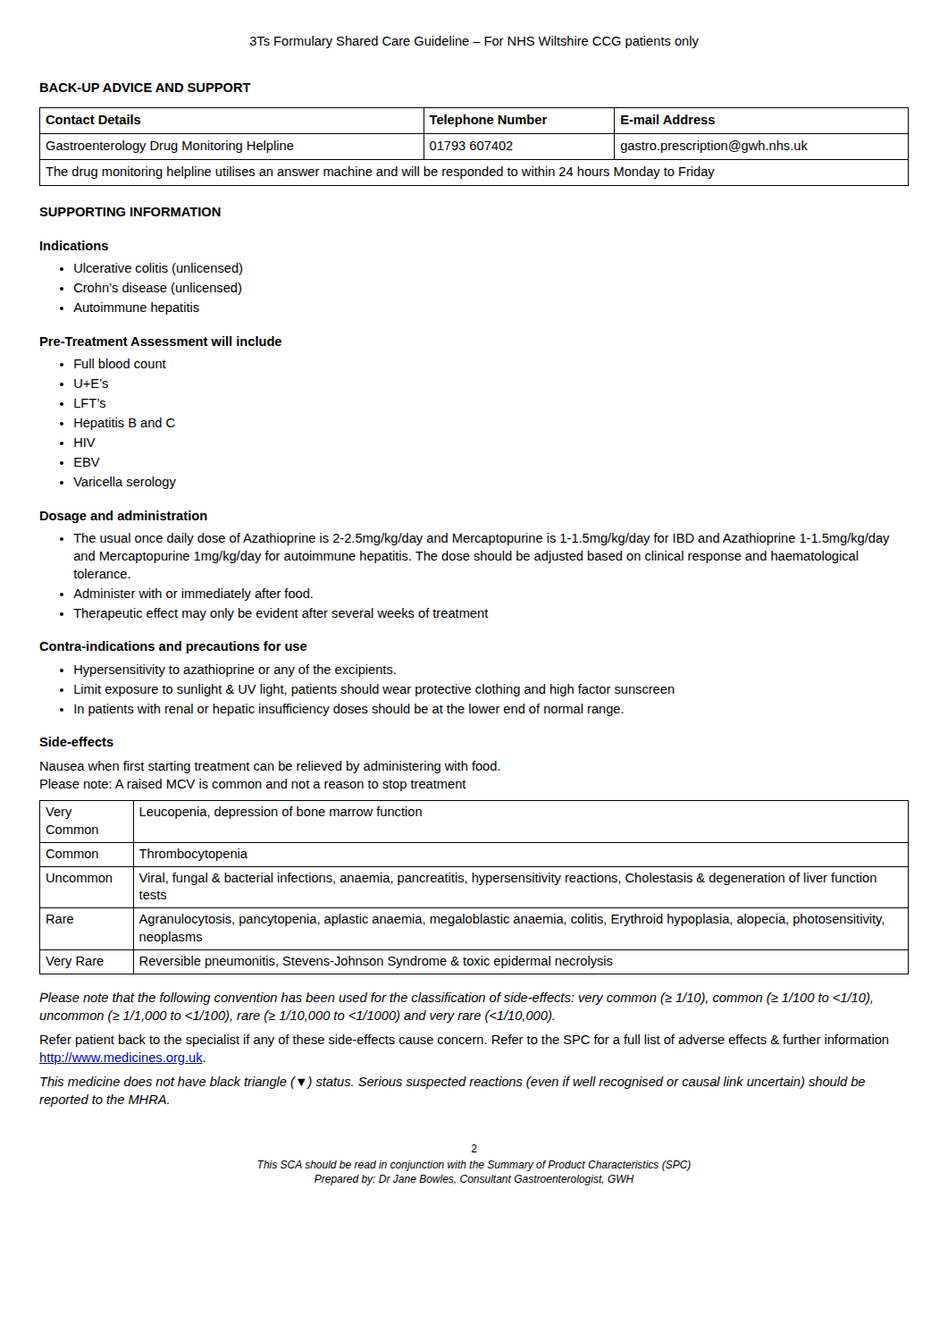3Ts Formulary Shared Care Guideline – For NHS Wiltshire CCG patients only
Back-up advice and support
| Contact Details | Telephone Number | E-mail Address |
| --- | --- | --- |
| Gastroenterology Drug Monitoring Helpline | 01793 607402 | gastro.prescription@gwh.nhs.uk |
| The drug monitoring helpline utilises an answer machine and will be responded to within 24 hours Monday to Friday |
Supporting information
Indications
Ulcerative colitis (unlicensed)
Crohn’s disease (unlicensed)
Autoimmune hepatitis
Pre-Treatment Assessment will include
Full blood count
U+E’s
LFT’s
Hepatitis B and C
HIV
EBV
Varicella serology
Dosage and administration
The usual once daily dose of Azathioprine is 2-2.5mg/kg/day and Mercaptopurine is 1-1.5mg/kg/day for IBD and Azathioprine 1-1.5mg/kg/day and Mercaptopurine 1mg/kg/day for autoimmune hepatitis. The dose should be adjusted based on clinical response and haematological tolerance.
Administer with or immediately after food.
Therapeutic effect may only be evident after several weeks of treatment
Contra-indications and precautions for use
Hypersensitivity to azathioprine or any of the excipients.
Limit exposure to sunlight & UV light, patients should wear protective clothing and high factor sunscreen
In patients with renal or hepatic insufficiency doses should be at the lower end of normal range.
Side-effects
Nausea when first starting treatment can be relieved by administering with food.
Please note: A raised MCV is common and not a reason to stop treatment
| Very Common | Leucopenia, depression of bone marrow function |
| Common | Thrombocytopenia |
| Uncommon | Viral, fungal & bacterial infections, anaemia, pancreatitis, hypersensitivity reactions, Cholestasis & degeneration of liver function tests |
| Rare | Agranulocytosis, pancytopenia, aplastic anaemia, megaloblastic anaemia, colitis, Erythroid hypoplasia, alopecia, photosensitivity, neoplasms |
| Very Rare | Reversible pneumonitis, Stevens-Johnson Syndrome & toxic epidermal necrolysis |
Please note that the following convention has been used for the classification of side-effects: very common (≥ 1/10), common (≥ 1/100 to <1/10), uncommon (≥ 1/1,000 to <1/100), rare (≥ 1/10,000 to <1/1000) and very rare (<1/10,000).
Refer patient back to the specialist if any of these side-effects cause concern. Refer to the SPC for a full list of adverse effects & further information http://www.medicines.org.uk.
This medicine does not have black triangle (▼) status. Serious suspected reactions (even if well recognised or causal link uncertain) should be reported to the MHRA.
2 This SCA should be read in conjunction with the Summary of Product Characteristics (SPC)
Prepared by: Dr Jane Bowles, Consultant Gastroenterologist, GWH